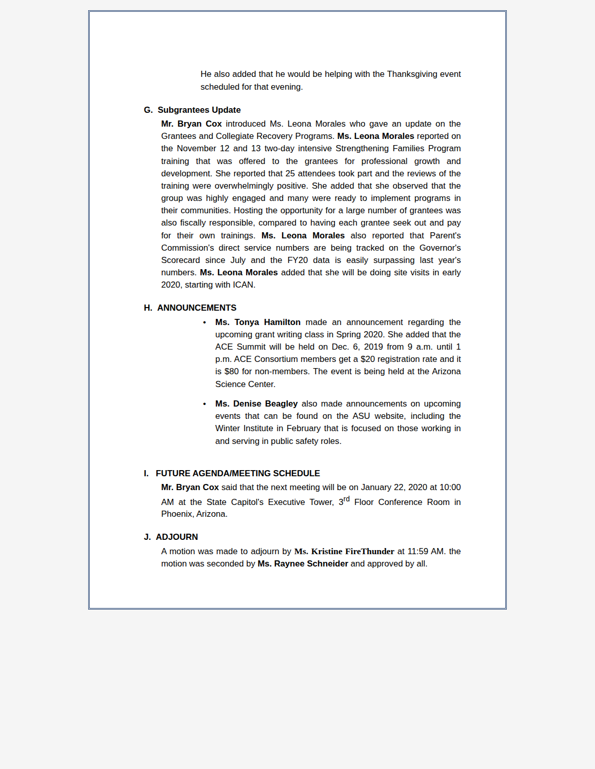He also added that he would be helping with the Thanksgiving event scheduled for that evening.
G. Subgrantees Update
Mr. Bryan Cox introduced Ms. Leona Morales who gave an update on the Grantees and Collegiate Recovery Programs. Ms. Leona Morales reported on the November 12 and 13 two-day intensive Strengthening Families Program training that was offered to the grantees for professional growth and development. She reported that 25 attendees took part and the reviews of the training were overwhelmingly positive. She added that she observed that the group was highly engaged and many were ready to implement programs in their communities. Hosting the opportunity for a large number of grantees was also fiscally responsible, compared to having each grantee seek out and pay for their own trainings. Ms. Leona Morales also reported that Parent's Commission's direct service numbers are being tracked on the Governor's Scorecard since July and the FY20 data is easily surpassing last year's numbers. Ms. Leona Morales added that she will be doing site visits in early 2020, starting with ICAN.
H. ANNOUNCEMENTS
Ms. Tonya Hamilton made an announcement regarding the upcoming grant writing class in Spring 2020. She added that the ACE Summit will be held on Dec. 6, 2019 from 9 a.m. until 1 p.m. ACE Consortium members get a $20 registration rate and it is $80 for non-members. The event is being held at the Arizona Science Center.
Ms. Denise Beagley also made announcements on upcoming events that can be found on the ASU website, including the Winter Institute in February that is focused on those working in and serving in public safety roles.
I. FUTURE AGENDA/MEETING SCHEDULE
Mr. Bryan Cox said that the next meeting will be on January 22, 2020 at 10:00 AM at the State Capitol's Executive Tower, 3rd Floor Conference Room in Phoenix, Arizona.
J. ADJOURN
A motion was made to adjourn by Ms. Kristine FireThunder at 11:59 AM. the motion was seconded by Ms. Raynee Schneider and approved by all.